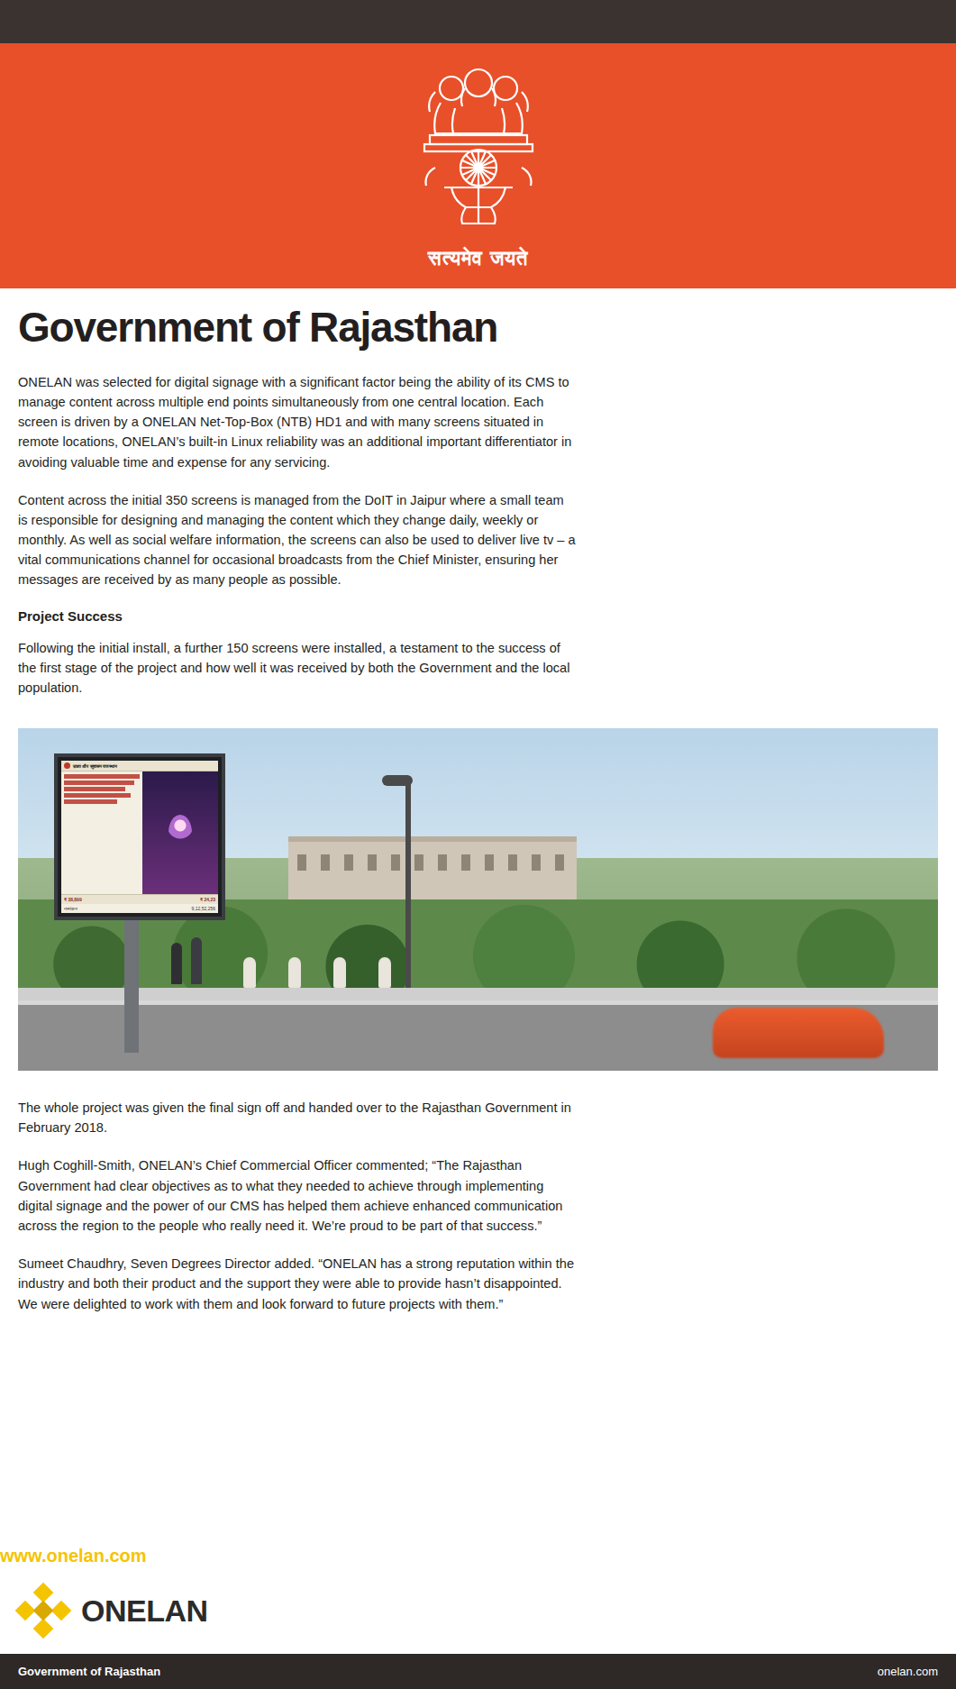सत्यमेव जयते
Government of Rajasthan
ONELAN was selected for digital signage with a significant factor being the ability of its CMS to manage content across multiple end points simultaneously from one central location. Each screen is driven by a ONELAN Net-Top-Box (NTB) HD1 and with many screens situated in remote locations, ONELAN’s built-in Linux reliability was an additional important differentiator in avoiding valuable time and expense for any servicing.
Content across the initial 350 screens is managed from the DoIT in Jaipur where a small team is responsible for designing and managing the content which they change daily, weekly or monthly. As well as social welfare information, the screens can also be used to deliver live tv – a vital communications channel for occasional broadcasts from the Chief Minister, ensuring her messages are received by as many people as possible.
Project Success
Following the initial install, a further 150 screens were installed, a testament to the success of the first stage of the project and how well it was received by both the Government and the local population.
उन्नत और सुशासन राजस्थान
₹ 38,899₹ 24,23
नामांकन 9,12,52,256
The whole project was given the final sign off and handed over to the Rajasthan Government in February 2018.
Hugh Coghill-Smith, ONELAN’s Chief Commercial Officer commented; “The Rajasthan Government had clear objectives as to what they needed to achieve through implementing digital signage and the power of our CMS has helped them achieve enhanced communication across the region to the people who really need it. We’re proud to be part of that success.”
Sumeet Chaudhry, Seven Degrees Director added. “ONELAN has a strong reputation within the industry and both their product and the support they were able to provide hasn’t disappointed. We were delighted to work with them and look forward to future projects with them.”
“
We were delighted to work with ONELAN and look forward to future projects with them.
”
Find out more about ONELAN’s solutions www.onelan.com
ONELAN
Government of Rajasthan
onelan.com